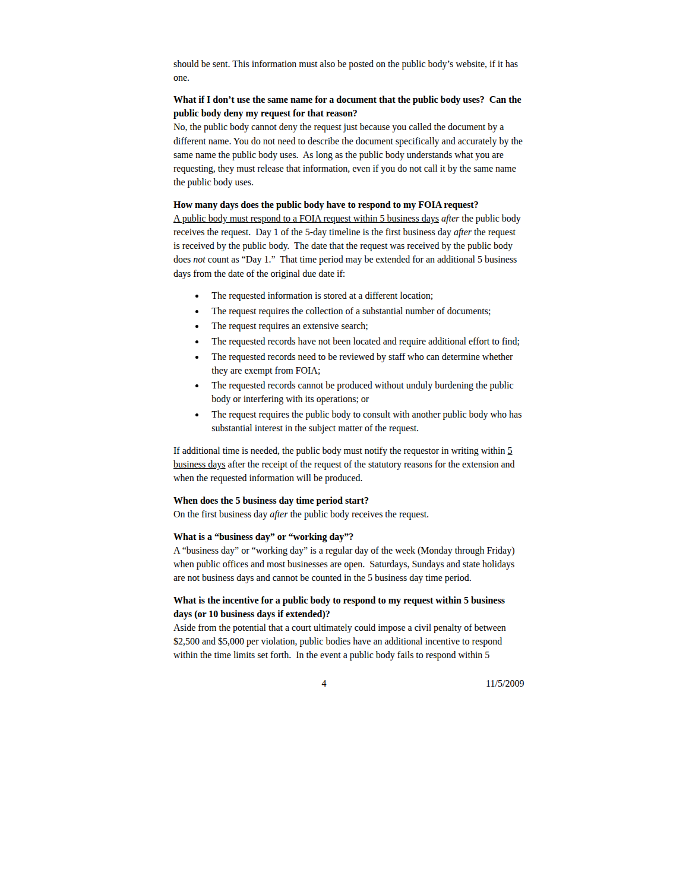should be sent. This information must also be posted on the public body’s website, if it has one.
What if I don’t use the same name for a document that the public body uses? Can the public body deny my request for that reason?
No, the public body cannot deny the request just because you called the document by a different name. You do not need to describe the document specifically and accurately by the same name the public body uses. As long as the public body understands what you are requesting, they must release that information, even if you do not call it by the same name the public body uses.
How many days does the public body have to respond to my FOIA request?
A public body must respond to a FOIA request within 5 business days after the public body receives the request. Day 1 of the 5-day timeline is the first business day after the request is received by the public body. The date that the request was received by the public body does not count as “Day 1.” That time period may be extended for an additional 5 business days from the date of the original due date if:
The requested information is stored at a different location;
The request requires the collection of a substantial number of documents;
The request requires an extensive search;
The requested records have not been located and require additional effort to find;
The requested records need to be reviewed by staff who can determine whether they are exempt from FOIA;
The requested records cannot be produced without unduly burdening the public body or interfering with its operations; or
The request requires the public body to consult with another public body who has substantial interest in the subject matter of the request.
If additional time is needed, the public body must notify the requestor in writing within 5 business days after the receipt of the request of the statutory reasons for the extension and when the requested information will be produced.
When does the 5 business day time period start?
On the first business day after the public body receives the request.
What is a “business day” or “working day”?
A “business day” or “working day” is a regular day of the week (Monday through Friday) when public offices and most businesses are open. Saturdays, Sundays and state holidays are not business days and cannot be counted in the 5 business day time period.
What is the incentive for a public body to respond to my request within 5 business days (or 10 business days if extended)?
Aside from the potential that a court ultimately could impose a civil penalty of between $2,500 and $5,000 per violation, public bodies have an additional incentive to respond within the time limits set forth. In the event a public body fails to respond within 5
4 11/5/2009